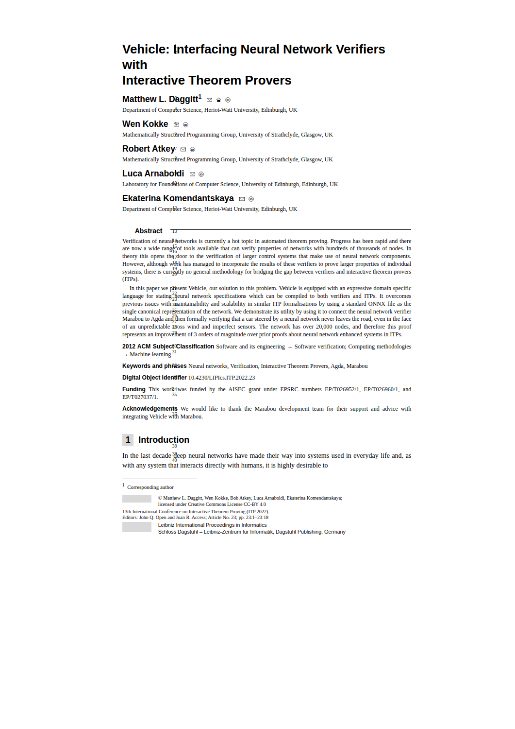1 2
Vehicle: Interfacing Neural Network Verifiers with
Interactive Theorem Provers
3
Matthew L. Daggitt1 iD
4
Department of Computer Science, Heriot-Watt University, Edinburgh, UK
5
Wen Kokke iD
6
Mathematically Structured Programming Group, University of Strathclyde, Glasgow, UK
7
Robert Atkey iD
8
Mathematically Structured Programming Group, University of Strathclyde, Glasgow, UK
9
Luca Arnaboldi iD
10
Laboratory for Foundations of Computer Science, University of Edinburgh, Edinburgh, UK
11
Ekaterina Komendantskaya iD
12
Department of Computer Science, Heriot-Watt University, Edinburgh, UK
13
Abstract
14 15 16 17 18 19 20
Verification of neural networks is currently a hot topic in automated theorem proving. Progress has been rapid and there are now a wide range of tools available that can verify properties of networks with hundreds of thousands of nodes. In theory this opens the door to the verification of larger control systems that make use of neural network components. However, although work has managed to incorporate the results of these verifiers to prove larger properties of individual systems, there is currently no general methodology for bridging the gap between verifiers and interactive theorem provers (ITPs).
21 22 23 24 25 26 27 28 29
In this paper we present Vehicle, our solution to this problem. Vehicle is equipped with an expressive domain specific language for stating neural network specifications which can be compiled to both verifiers and ITPs. It overcomes previous issues with maintainability and scalability in similar ITP formalisations by using a standard ONNX file as the single canonical representation of the network. We demonstrate its utility by using it to connect the neural network verifier Marabou to Agda and then formally verifying that a car steered by a neural network never leaves the road, even in the face of an unpredictable cross wind and imperfect sensors. The network has over 20,000 nodes, and therefore this proof represents an improvement of 3 orders of magnitude over prior proofs about neural network enhanced systems in ITPs.
30 31
2012 ACM Subject Classification Software and its engineering → Software verification; Computing methodologies → Machine learning
32
Keywords and phrases Neural networks, Verification, Interactive Theorem Provers, Agda, Marabou
33
Digital Object Identifier 10.4230/LIPIcs.ITP.2022.23
34 35
Funding This work was funded by the AISEC grant under EPSRC numbers EP/T026952/1, EP/T026960/1, and EP/T027037/1.
36 37
Acknowledgements We would like to thank the Marabou development team for their support and advice with integrating Vehicle with Marabou.
38
1 Introduction
39 40
In the last decade deep neural networks have made their way into systems used in everyday life and, as with any system that interacts directly with humans, it is highly desirable to
1 Corresponding author
© Matthew L. Daggitt, Wen Kokke, Bob Atkey, Luca Arnaboldi, Ekaterina Komendantskaya;
licensed under Creative Commons License CC-BY 4.0
13th International Conference on Interactive Theorem Proving (ITP 2022).
Editors: John Q. Open and Joan R. Access; Article No. 23; pp. 23:1–23:18
Leibniz International Proceedings in Informatics
Schloss Dagstuhl – Leibniz-Zentrum für Informatik, Dagstuhl Publishing, Germany